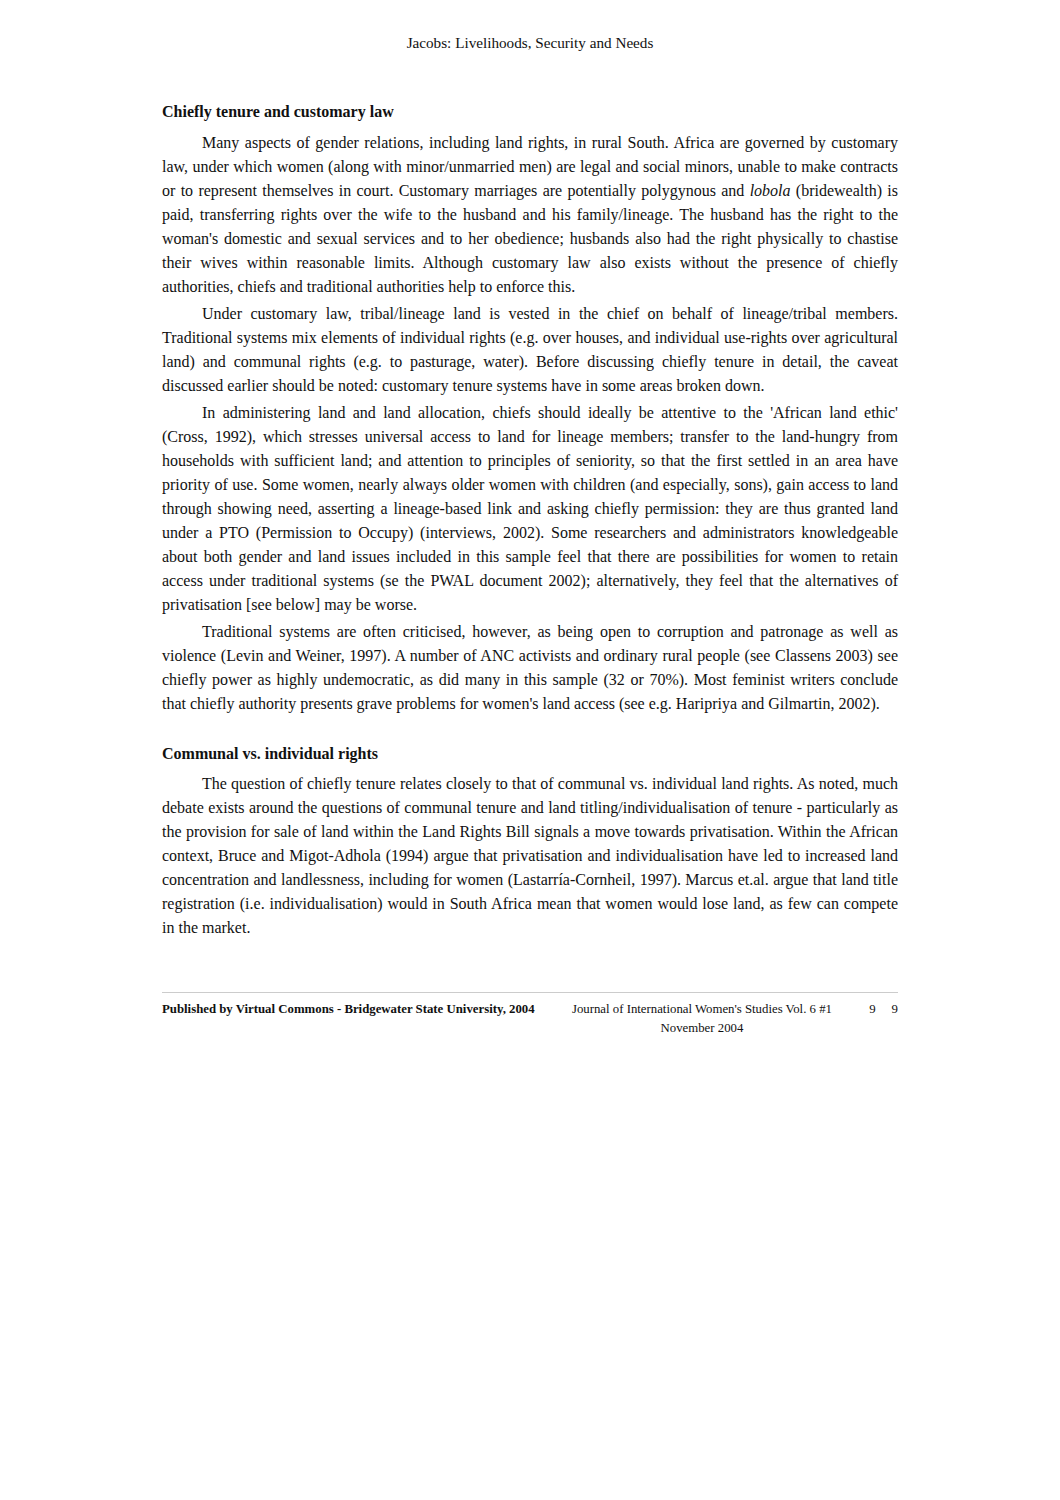Jacobs: Livelihoods, Security and Needs
Chiefly tenure and customary law
Many aspects of gender relations, including land rights, in rural South. Africa are governed by customary law, under which women (along with minor/unmarried men) are legal and social minors, unable to make contracts or to represent themselves in court. Customary marriages are potentially polygynous and lobola (bridewealth) is paid, transferring rights over the wife to the husband and his family/lineage. The husband has the right to the woman's domestic and sexual services and to her obedience; husbands also had the right physically to chastise their wives within reasonable limits. Although customary law also exists without the presence of chiefly authorities, chiefs and traditional authorities help to enforce this.
Under customary law, tribal/lineage land is vested in the chief on behalf of lineage/tribal members. Traditional systems mix elements of individual rights (e.g. over houses, and individual use-rights over agricultural land) and communal rights (e.g. to pasturage, water). Before discussing chiefly tenure in detail, the caveat discussed earlier should be noted: customary tenure systems have in some areas broken down.
In administering land and land allocation, chiefs should ideally be attentive to the 'African land ethic' (Cross, 1992), which stresses universal access to land for lineage members; transfer to the land-hungry from households with sufficient land; and attention to principles of seniority, so that the first settled in an area have priority of use. Some women, nearly always older women with children (and especially, sons), gain access to land through showing need, asserting a lineage-based link and asking chiefly permission: they are thus granted land under a PTO (Permission to Occupy) (interviews, 2002). Some researchers and administrators knowledgeable about both gender and land issues included in this sample feel that there are possibilities for women to retain access under traditional systems (se the PWAL document 2002); alternatively, they feel that the alternatives of privatisation [see below] may be worse.
Traditional systems are often criticised, however, as being open to corruption and patronage as well as violence (Levin and Weiner, 1997). A number of ANC activists and ordinary rural people (see Classens 2003) see chiefly power as highly undemocratic, as did many in this sample (32 or 70%). Most feminist writers conclude that chiefly authority presents grave problems for women's land access (see e.g. Haripriya and Gilmartin, 2002).
Communal vs. individual rights
The question of chiefly tenure relates closely to that of communal vs. individual land rights. As noted, much debate exists around the questions of communal tenure and land titling/individualisation of tenure - particularly as the provision for sale of land within the Land Rights Bill signals a move towards privatisation. Within the African context, Bruce and Migot-Adhola (1994) argue that privatisation and individualisation have led to increased land concentration and landlessness, including for women (Lastarría-Cornheil, 1997). Marcus et.al. argue that land title registration (i.e. individualisation) would in South Africa mean that women would lose land, as few can compete in the market.
Published by Virtual Commons - Bridgewater State University, 2004 Journal of International Women's Studies Vol. 6 #1 November 2004 9 9